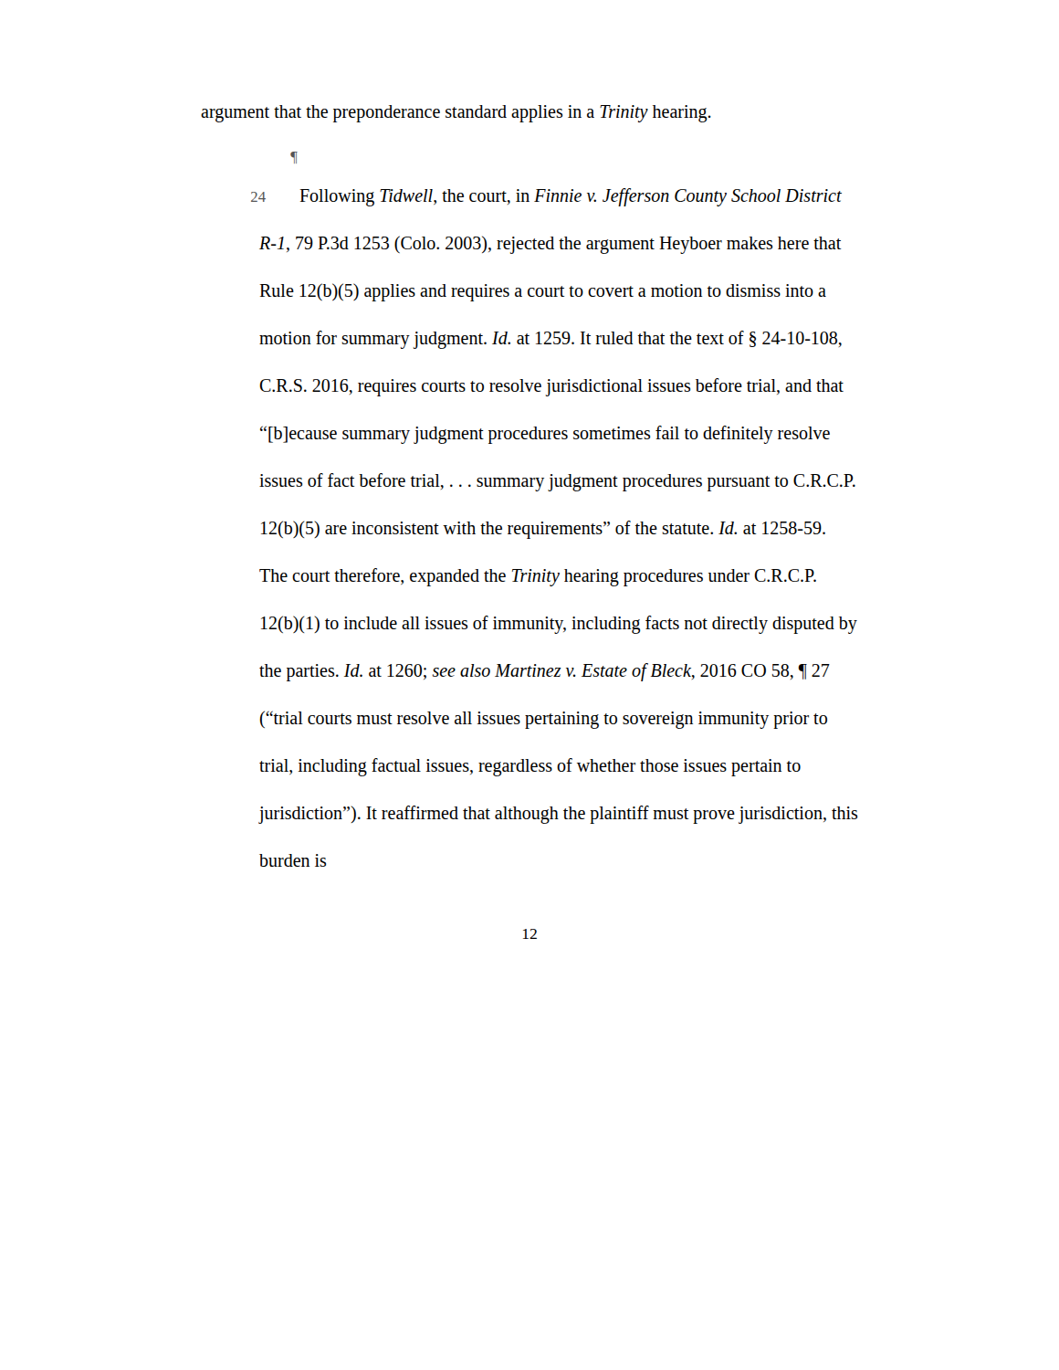argument that the preponderance standard applies in a Trinity hearing.
¶ 24 Following Tidwell, the court, in Finnie v. Jefferson County School District R-1, 79 P.3d 1253 (Colo. 2003), rejected the argument Heyboer makes here that Rule 12(b)(5) applies and requires a court to covert a motion to dismiss into a motion for summary judgment. Id. at 1259. It ruled that the text of § 24-10-108, C.R.S. 2016, requires courts to resolve jurisdictional issues before trial, and that “[b]ecause summary judgment procedures sometimes fail to definitely resolve issues of fact before trial, . . . summary judgment procedures pursuant to C.R.C.P. 12(b)(5) are inconsistent with the requirements” of the statute. Id. at 1258-59. The court therefore, expanded the Trinity hearing procedures under C.R.C.P. 12(b)(1) to include all issues of immunity, including facts not directly disputed by the parties. Id. at 1260; see also Martinez v. Estate of Bleck, 2016 CO 58, ¶ 27 (“trial courts must resolve all issues pertaining to sovereign immunity prior to trial, including factual issues, regardless of whether those issues pertain to jurisdiction”). It reaffirmed that although the plaintiff must prove jurisdiction, this burden is
12